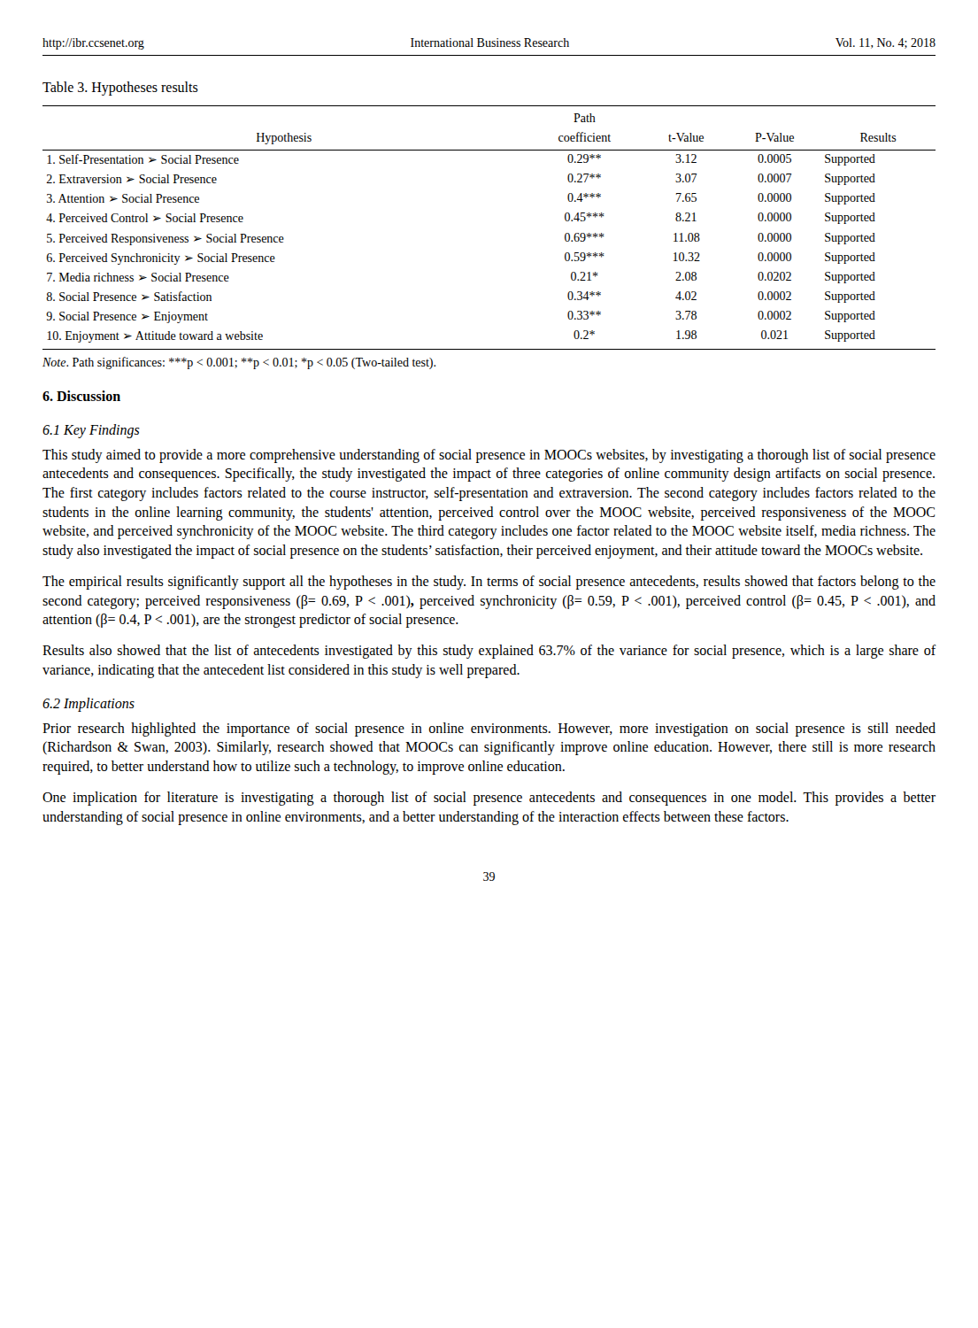http://ibr.ccsenet.org International Business Research Vol. 11, No. 4; 2018
Table 3. Hypotheses results
| | Path | | | |
| --- | --- | --- | --- | --- |
| Hypothesis | coefficient | t-Value | P-Value | Results |
| 1. Self-Presentation ➢ Social Presence | 0.29** | 3.12 | 0.0005 | Supported |
| 2. Extraversion ➢ Social Presence | 0.27** | 3.07 | 0.0007 | Supported |
| 3. Attention ➢ Social Presence | 0.4*** | 7.65 | 0.0000 | Supported |
| 4. Perceived Control ➢ Social Presence | 0.45*** | 8.21 | 0.0000 | Supported |
| 5. Perceived Responsiveness ➢ Social Presence | 0.69*** | 11.08 | 0.0000 | Supported |
| 6. Perceived Synchronicity ➢ Social Presence | 0.59*** | 10.32 | 0.0000 | Supported |
| 7. Media richness ➢ Social Presence | 0.21* | 2.08 | 0.0202 | Supported |
| 8. Social Presence ➢ Satisfaction | 0.34** | 4.02 | 0.0002 | Supported |
| 9. Social Presence ➢ Enjoyment | 0.33** | 3.78 | 0.0002 | Supported |
| 10. Enjoyment ➢ Attitude toward a website | 0.2* | 1.98 | 0.021 | Supported |
Note. Path significances: ***p < 0.001; **p < 0.01; *p < 0.05 (Two-tailed test).
6. Discussion
6.1 Key Findings
This study aimed to provide a more comprehensive understanding of social presence in MOOCs websites, by investigating a thorough list of social presence antecedents and consequences. Specifically, the study investigated the impact of three categories of online community design artifacts on social presence. The first category includes factors related to the course instructor, self-presentation and extraversion. The second category includes factors related to the students in the online learning community, the students' attention, perceived control over the MOOC website, perceived responsiveness of the MOOC website, and perceived synchronicity of the MOOC website. The third category includes one factor related to the MOOC website itself, media richness. The study also investigated the impact of social presence on the students’ satisfaction, their perceived enjoyment, and their attitude toward the MOOCs website.
The empirical results significantly support all the hypotheses in the study. In terms of social presence antecedents, results showed that factors belong to the second category; perceived responsiveness (β= 0.69, P < .001), perceived synchronicity (β= 0.59, P < .001), perceived control (β= 0.45, P < .001), and attention (β= 0.4, P < .001), are the strongest predictor of social presence.
Results also showed that the list of antecedents investigated by this study explained 63.7% of the variance for social presence, which is a large share of variance, indicating that the antecedent list considered in this study is well prepared.
6.2 Implications
Prior research highlighted the importance of social presence in online environments. However, more investigation on social presence is still needed (Richardson & Swan, 2003). Similarly, research showed that MOOCs can significantly improve online education. However, there still is more research required, to better understand how to utilize such a technology, to improve online education.
One implication for literature is investigating a thorough list of social presence antecedents and consequences in one model. This provides a better understanding of social presence in online environments, and a better understanding of the interaction effects between these factors.
39